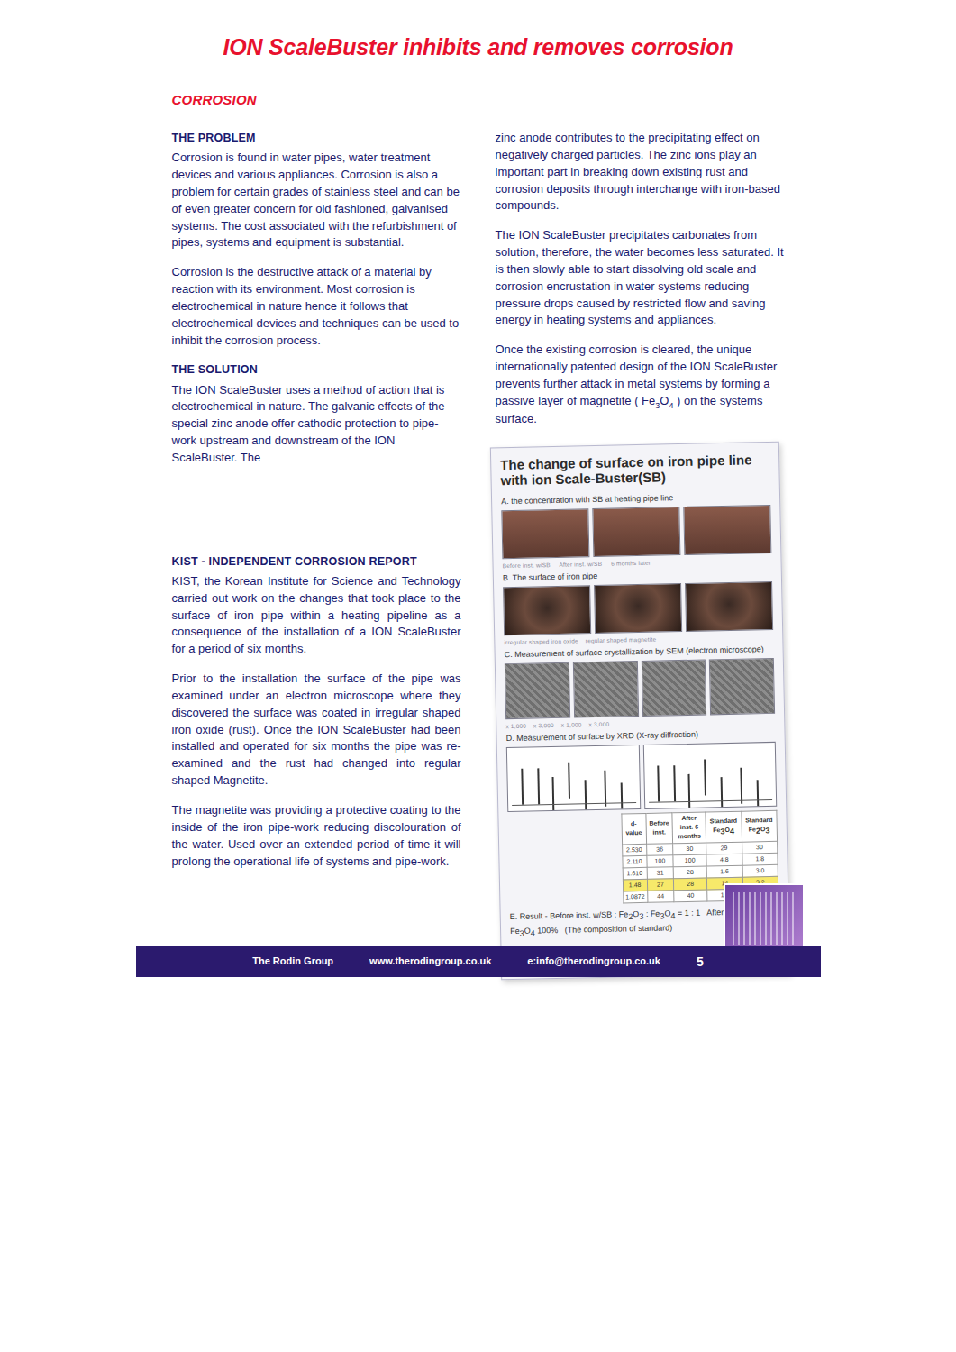ION ScaleBuster inhibits and removes corrosion
CORROSION
THE PROBLEM
Corrosion is found in water pipes, water treatment devices and various appliances. Corrosion is also a problem for certain grades of stainless steel and can be of even greater concern for old fashioned, galvanised systems. The cost associated with the refurbishment of pipes, systems and equipment is substantial.
Corrosion is the destructive attack of a material by reaction with its environment. Most corrosion is electrochemical in nature hence it follows that electrochemical devices and techniques can be used to inhibit the corrosion process.
THE SOLUTION
The ION ScaleBuster uses a method of action that is electrochemical in nature. The galvanic effects of the special zinc anode offer cathodic protection to pipe-work upstream and downstream of the ION ScaleBuster. The
KIST - INDEPENDENT CORROSION REPORT
KIST, the Korean Institute for Science and Technology carried out work on the changes that took place to the surface of iron pipe within a heating pipeline as a consequence of the installation of a ION ScaleBuster for a period of six months.
Prior to the installation the surface of the pipe was examined under an electron microscope where they discovered the surface was coated in irregular shaped iron oxide (rust). Once the ION ScaleBuster had been installed and operated for six months the pipe was re-examined and the rust had changed into regular shaped Magnetite.
The magnetite was providing a protective coating to the inside of the iron pipe-work reducing discolouration of the water. Used over an extended period of time it will prolong the operational life of systems and pipe-work.
zinc anode contributes to the precipitating effect on negatively charged particles. The zinc ions play an important part in breaking down existing rust and corrosion deposits through interchange with iron-based compounds.
The ION ScaleBuster precipitates carbonates from solution, therefore, the water becomes less saturated. It is then slowly able to start dissolving old scale and corrosion encrustation in water systems reducing pressure drops caused by restricted flow and saving energy in heating systems and appliances.
Once the existing corrosion is cleared, the unique internationally patented design of the ION ScaleBuster prevents further attack in metal systems by forming a passive layer of magnetite ( Fe3O4 ) on the systems surface.
The change of surface on iron pipe line with ion Scale-Buster(SB)
A. the concentration with SB at heating pipe line
Before inst. w/SB After inst. w/SB 6 months later
B. The surface of iron pipe
irregular shaped iron oxide regular shaped magnetite
C. Measurement of surface crystallization by SEM (electron microscope)
x 1,000 x 3,000 x 1,000 x 3,000
D. Measurement of surface by XRD (X-ray diffraction)
| d-value | Before inst. | After inst. 6 months | Standard Fe 3 O 4 | Standard Fe 2 O 3 |
| --- | --- | --- | --- | --- |
| 2.530 | 36 | 30 | 29 | 30 |
| 2.110 | 100 | 100 | 4.8 | 1.8 |
| 1.610 | 31 | 28 | 1.6 | 3.0 |
| 1.48 | 27 | 28 | 14 | 3.2 |
| 1.0872 | 44 | 40 | 1.0 | 4.5 |
E. Result - Before inst. w/SB : Fe2O3 : Fe3O4 = 1 : 1 After inst. w/SB : Fe3O4 100% (The composition of standard)
KIST 한국과학기술연구원 The center of water Environment & Remediation
The Rodin Group www.therodingroup.co.uk e:info@therodingroup.co.uk 5